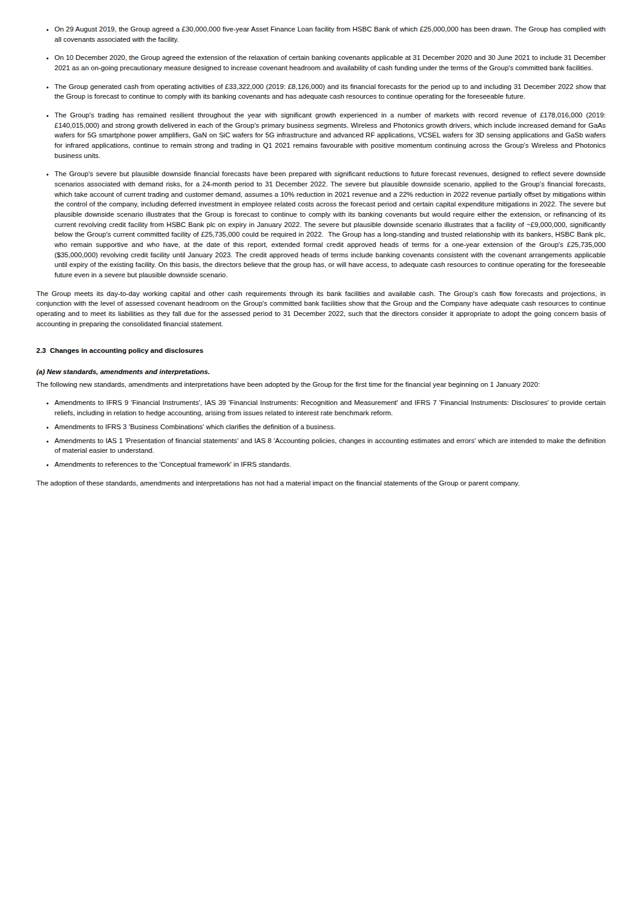On 29 August 2019, the Group agreed a £30,000,000 five-year Asset Finance Loan facility from HSBC Bank of which £25,000,000 has been drawn. The Group has complied with all covenants associated with the facility.
On 10 December 2020, the Group agreed the extension of the relaxation of certain banking covenants applicable at 31 December 2020 and 30 June 2021 to include 31 December 2021 as an on-going precautionary measure designed to increase covenant headroom and availability of cash funding under the terms of the Group's committed bank facilities.
The Group generated cash from operating activities of £33,322,000 (2019: £8,126,000) and its financial forecasts for the period up to and including 31 December 2022 show that the Group is forecast to continue to comply with its banking covenants and has adequate cash resources to continue operating for the foreseeable future.
The Group's trading has remained resilient throughout the year with significant growth experienced in a number of markets with record revenue of £178,016,000 (2019: £140,015,000) and strong growth delivered in each of the Group's primary business segments. Wireless and Photonics growth drivers, which include increased demand for GaAs wafers for 5G smartphone power amplifiers, GaN on SiC wafers for 5G infrastructure and advanced RF applications, VCSEL wafers for 3D sensing applications and GaSb wafers for infrared applications, continue to remain strong and trading in Q1 2021 remains favourable with positive momentum continuing across the Group's Wireless and Photonics business units.
The Group's severe but plausible downside financial forecasts have been prepared with significant reductions to future forecast revenues, designed to reflect severe downside scenarios associated with demand risks, for a 24-month period to 31 December 2022. The severe but plausible downside scenario, applied to the Group's financial forecasts, which take account of current trading and customer demand, assumes a 10% reduction in 2021 revenue and a 22% reduction in 2022 revenue partially offset by mitigations within the control of the company, including deferred investment in employee related costs across the forecast period and certain capital expenditure mitigations in 2022. The severe but plausible downside scenario illustrates that the Group is forecast to continue to comply with its banking covenants but would require either the extension, or refinancing of its current revolving credit facility from HSBC Bank plc on expiry in January 2022. The severe but plausible downside scenario illustrates that a facility of ~£9,000,000, significantly below the Group's current committed facility of £25,735,000 could be required in 2022. The Group has a long-standing and trusted relationship with its bankers, HSBC Bank plc, who remain supportive and who have, at the date of this report, extended formal credit approved heads of terms for a one-year extension of the Group's £25,735,000 ($35,000,000) revolving credit facility until January 2023. The credit approved heads of terms include banking covenants consistent with the covenant arrangements applicable until expiry of the existing facility. On this basis, the directors believe that the group has, or will have access, to adequate cash resources to continue operating for the foreseeable future even in a severe but plausible downside scenario.
The Group meets its day-to-day working capital and other cash requirements through its bank facilities and available cash. The Group's cash flow forecasts and projections, in conjunction with the level of assessed covenant headroom on the Group's committed bank facilities show that the Group and the Company have adequate cash resources to continue operating and to meet its liabilities as they fall due for the assessed period to 31 December 2022, such that the directors consider it appropriate to adopt the going concern basis of accounting in preparing the consolidated financial statement.
2.3 Changes in accounting policy and disclosures
(a) New standards, amendments and interpretations.
The following new standards, amendments and interpretations have been adopted by the Group for the first time for the financial year beginning on 1 January 2020:
Amendments to IFRS 9 'Financial Instruments', IAS 39 'Financial Instruments: Recognition and Measurement' and IFRS 7 'Financial Instruments: Disclosures' to provide certain reliefs, including in relation to hedge accounting, arising from issues related to interest rate benchmark reform.
Amendments to IFRS 3 'Business Combinations' which clarifies the definition of a business.
Amendments to IAS 1 'Presentation of financial statements' and IAS 8 'Accounting policies, changes in accounting estimates and errors' which are intended to make the definition of material easier to understand.
Amendments to references to the 'Conceptual framework' in IFRS standards.
The adoption of these standards, amendments and interpretations has not had a material impact on the financial statements of the Group or parent company.